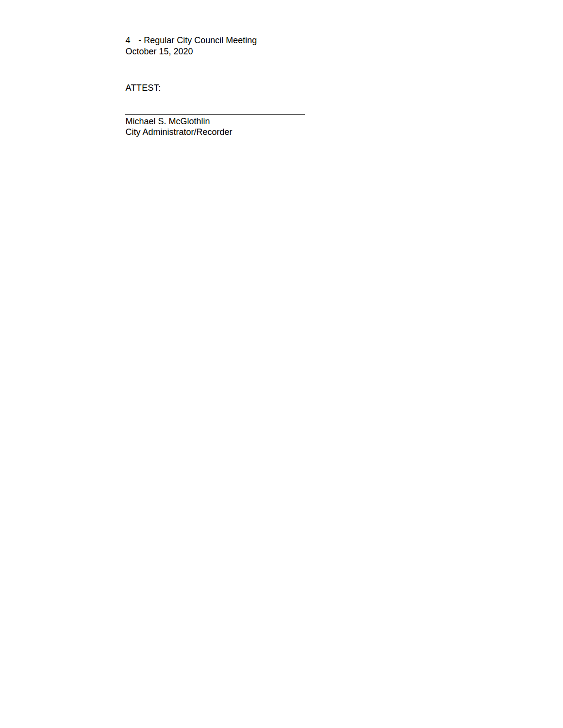4- Regular City Council Meeting
October 15, 2020
ATTEST:
Michael S. McGlothlin
City Administrator/Recorder